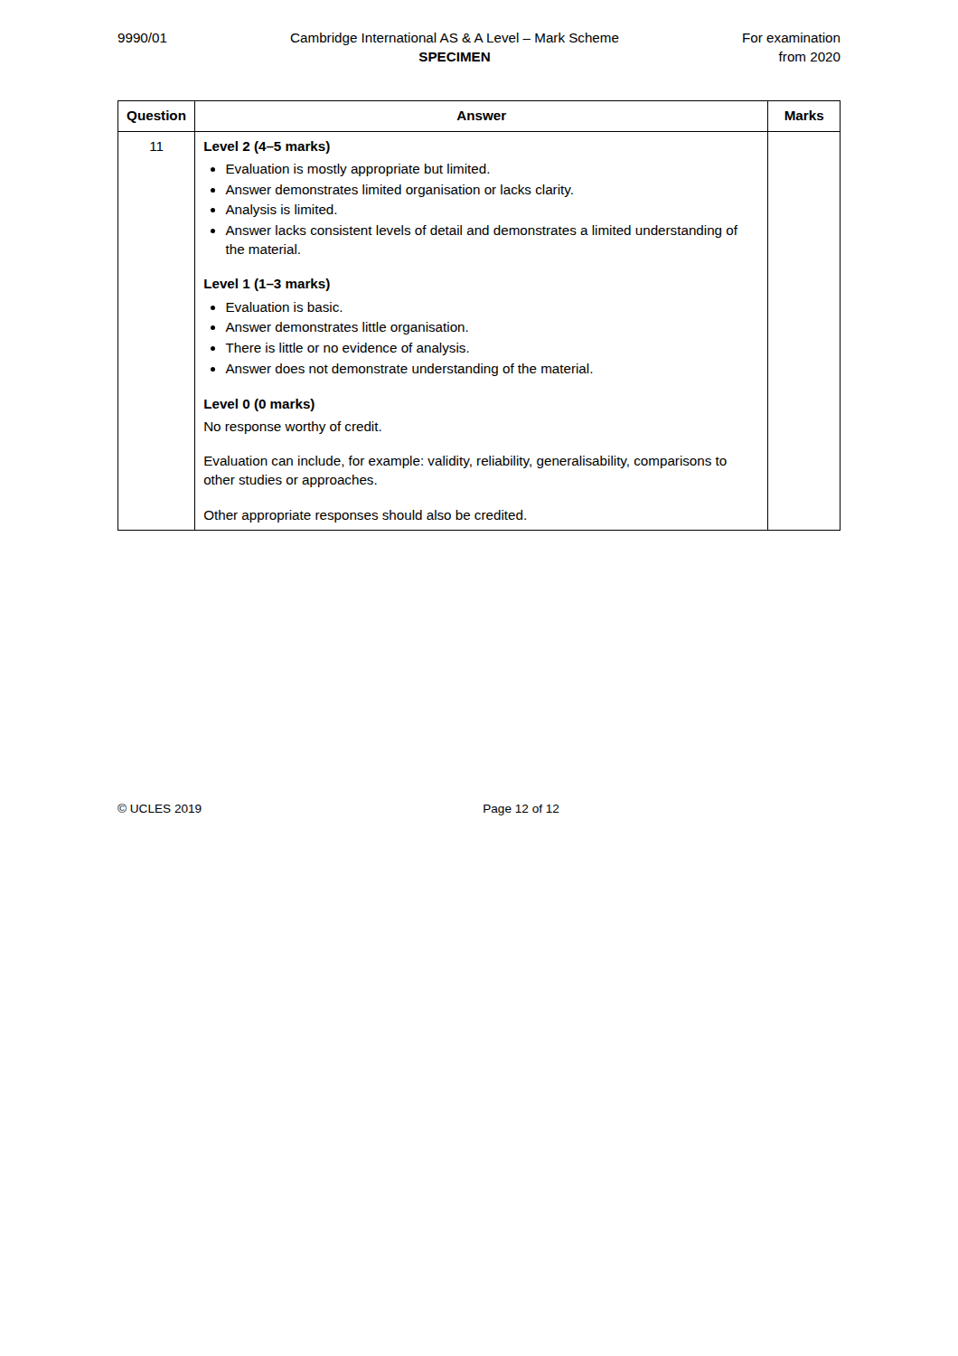9990/01
Cambridge International AS & A Level – Mark Scheme SPECIMEN
For examination
from 2020
| Question | Answer | Marks |
| --- | --- | --- |
| 11 | Level 2 (4–5 marks) Evaluation is mostly appropriate but limited. Answer demonstrates limited organisation or lacks clarity. Analysis is limited. Answer lacks consistent levels of detail and demonstrates a limited understanding of the material. Level 1 (1–3 marks) Evaluation is basic. Answer demonstrates little organisation. There is little or no evidence of analysis. Answer does not demonstrate understanding of the material. Level 0 (0 marks) No response worthy of credit. Evaluation can include, for example: validity, reliability, generalisability, comparisons to other studies or approaches. Other appropriate responses should also be credited. | |
© UCLES 2019
Page 12 of 12